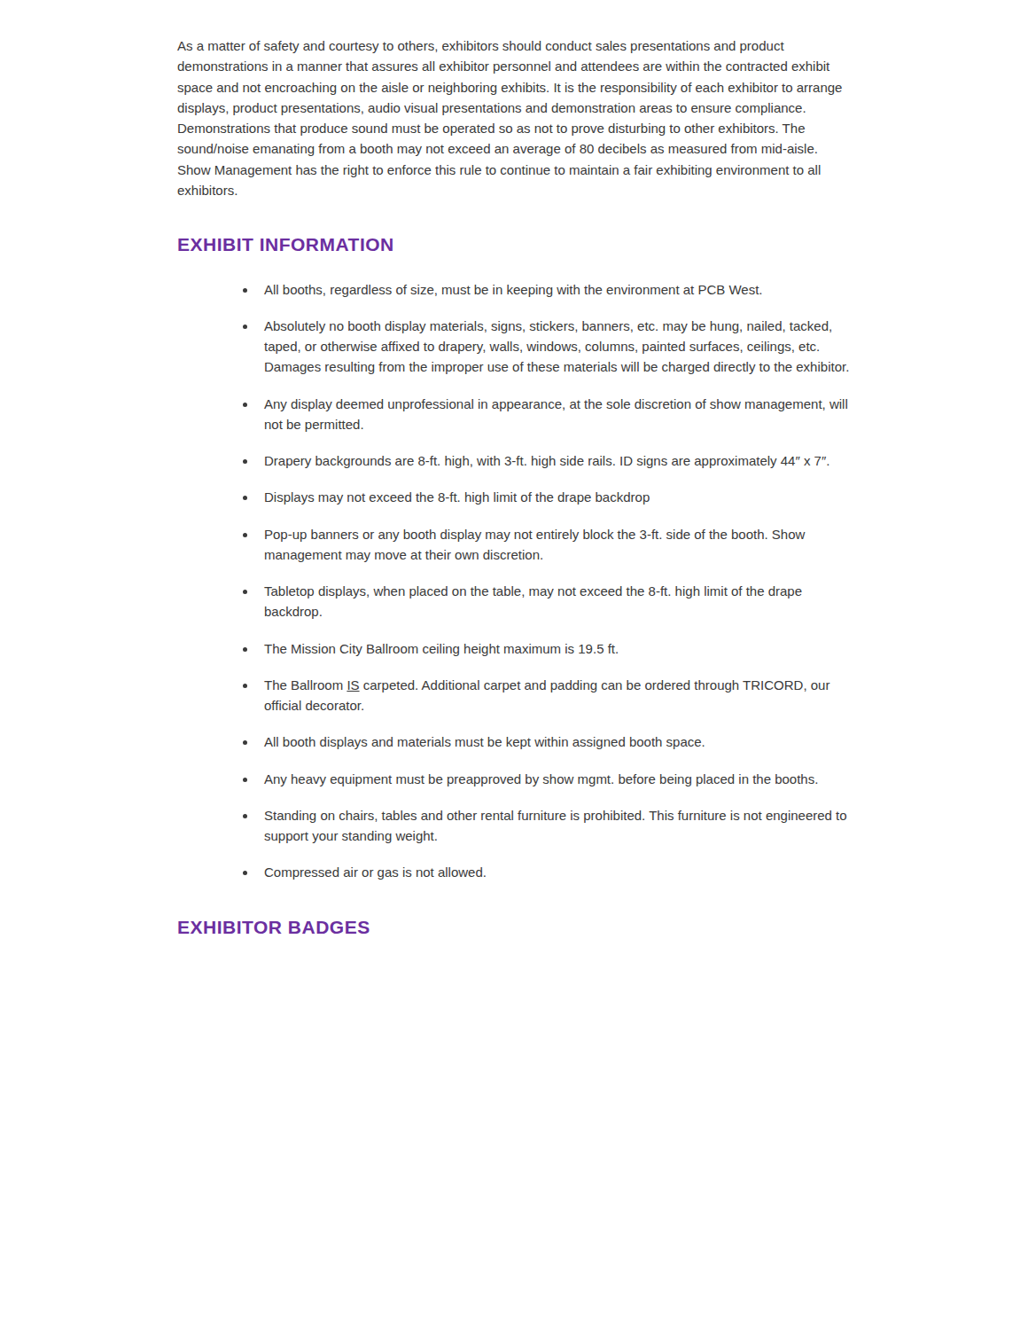As a matter of safety and courtesy to others, exhibitors should conduct sales presentations and product demonstrations in a manner that assures all exhibitor personnel and attendees are within the contracted exhibit space and not encroaching on the aisle or neighboring exhibits. It is the responsibility of each exhibitor to arrange displays, product presentations, audio visual presentations and demonstration areas to ensure compliance. Demonstrations that produce sound must be operated so as not to prove disturbing to other exhibitors. The sound/noise emanating from a booth may not exceed an average of 80 decibels as measured from mid-aisle. Show Management has the right to enforce this rule to continue to maintain a fair exhibiting environment to all exhibitors.
EXHIBIT INFORMATION
All booths, regardless of size, must be in keeping with the environment at PCB West.
Absolutely no booth display materials, signs, stickers, banners, etc. may be hung, nailed, tacked, taped, or otherwise affixed to drapery, walls, windows, columns, painted surfaces, ceilings, etc. Damages resulting from the improper use of these materials will be charged directly to the exhibitor.
Any display deemed unprofessional in appearance, at the sole discretion of show management, will not be permitted.
Drapery backgrounds are 8-ft. high, with 3-ft. high side rails. ID signs are approximately 44″ x 7″.
Displays may not exceed the 8-ft. high limit of the drape backdrop
Pop-up banners or any booth display may not entirely block the 3-ft. side of the booth. Show management may move at their own discretion.
Tabletop displays, when placed on the table, may not exceed the 8-ft. high limit of the drape backdrop.
The Mission City Ballroom ceiling height maximum is 19.5 ft.
The Ballroom IS carpeted. Additional carpet and padding can be ordered through TRICORD, our official decorator.
All booth displays and materials must be kept within assigned booth space.
Any heavy equipment must be preapproved by show mgmt. before being placed in the booths.
Standing on chairs, tables and other rental furniture is prohibited. This furniture is not engineered to support your standing weight.
Compressed air or gas is not allowed.
EXHIBITOR BADGES